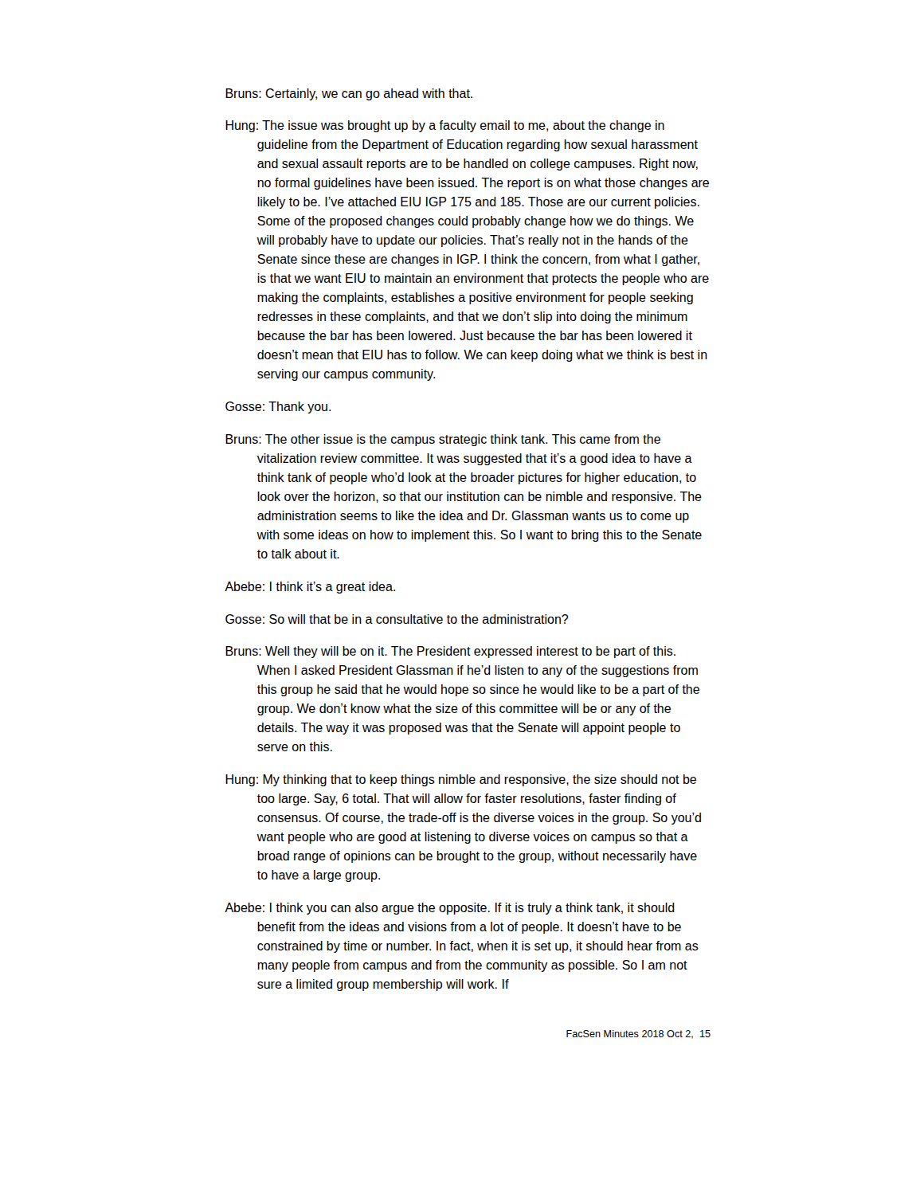Bruns: Certainly, we can go ahead with that.
Hung: The issue was brought up by a faculty email to me, about the change in guideline from the Department of Education regarding how sexual harassment and sexual assault reports are to be handled on college campuses. Right now, no formal guidelines have been issued. The report is on what those changes are likely to be. I’ve attached EIU IGP 175 and 185. Those are our current policies. Some of the proposed changes could probably change how we do things. We will probably have to update our policies. That’s really not in the hands of the Senate since these are changes in IGP. I think the concern, from what I gather, is that we want EIU to maintain an environment that protects the people who are making the complaints, establishes a positive environment for people seeking redresses in these complaints, and that we don’t slip into doing the minimum because the bar has been lowered. Just because the bar has been lowered it doesn’t mean that EIU has to follow. We can keep doing what we think is best in serving our campus community.
Gosse: Thank you.
Bruns: The other issue is the campus strategic think tank. This came from the vitalization review committee. It was suggested that it’s a good idea to have a think tank of people who’d look at the broader pictures for higher education, to look over the horizon, so that our institution can be nimble and responsive. The administration seems to like the idea and Dr. Glassman wants us to come up with some ideas on how to implement this. So I want to bring this to the Senate to talk about it.
Abebe: I think it’s a great idea.
Gosse: So will that be in a consultative to the administration?
Bruns: Well they will be on it. The President expressed interest to be part of this. When I asked President Glassman if he’d listen to any of the suggestions from this group he said that he would hope so since he would like to be a part of the group. We don’t know what the size of this committee will be or any of the details. The way it was proposed was that the Senate will appoint people to serve on this.
Hung: My thinking that to keep things nimble and responsive, the size should not be too large. Say, 6 total. That will allow for faster resolutions, faster finding of consensus. Of course, the trade-off is the diverse voices in the group. So you’d want people who are good at listening to diverse voices on campus so that a broad range of opinions can be brought to the group, without necessarily have to have a large group.
Abebe: I think you can also argue the opposite. If it is truly a think tank, it should benefit from the ideas and visions from a lot of people. It doesn’t have to be constrained by time or number. In fact, when it is set up, it should hear from as many people from campus and from the community as possible. So I am not sure a limited group membership will work. If
FacSen Minutes 2018 Oct 2, 15